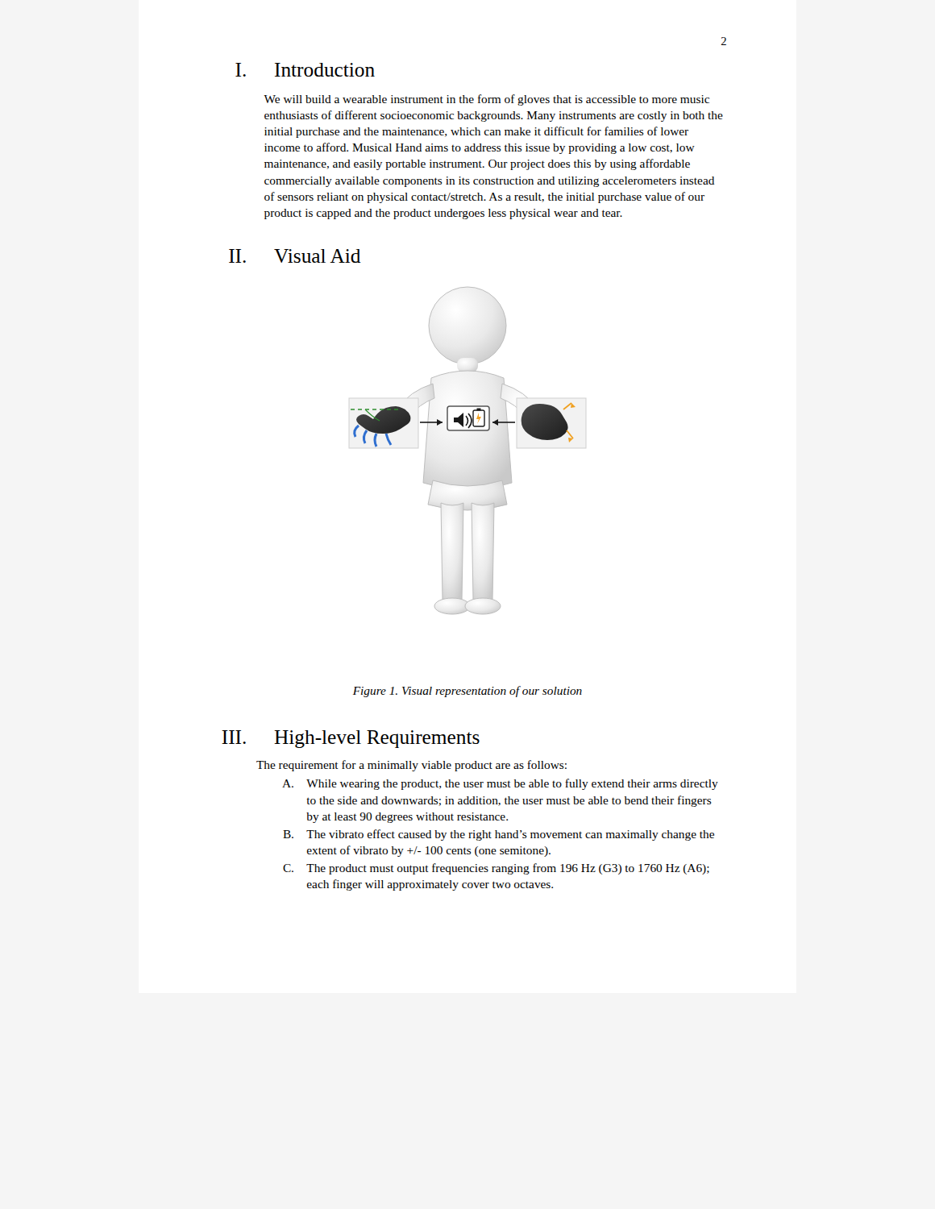2
I. Introduction
We will build a wearable instrument in the form of gloves that is accessible to more music enthusiasts of different socioeconomic backgrounds. Many instruments are costly in both the initial purchase and the maintenance, which can make it difficult for families of lower income to afford. Musical Hand aims to address this issue by providing a low cost, low maintenance, and easily portable instrument. Our project does this by using affordable commercially available components in its construction and utilizing accelerometers instead of sensors reliant on physical contact/stretch. As a result, the initial purchase value of our product is capped and the product undergoes less physical wear and tear.
II. Visual Aid
Figure 1. Visual representation of our solution
III. High-level Requirements
The requirement for a minimally viable product are as follows:
While wearing the product, the user must be able to fully extend their arms directly to the side and downwards; in addition, the user must be able to bend their fingers by at least 90 degrees without resistance.
The vibrato effect caused by the right hand’s movement can maximally change the extent of vibrato by +/- 100 cents (one semitone).
The product must output frequencies ranging from 196 Hz (G3) to 1760 Hz (A6); each finger will approximately cover two octaves.